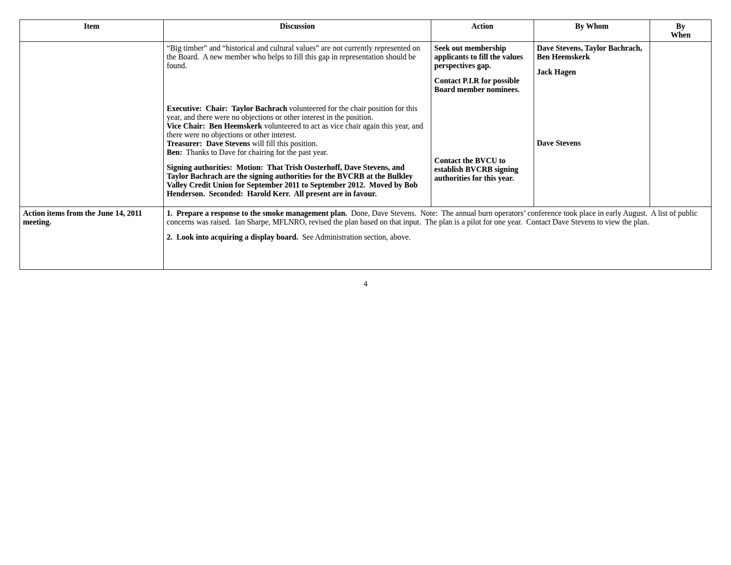| Item | Discussion | Action | By Whom | By When |
| --- | --- | --- | --- | --- |
| | “Big timber” and “historical and cultural values” are not currently represented on the Board. A new member who helps to fill this gap in representation should be found. Executive: Chair: Taylor Bachrach volunteered for the chair position for this year, and there were no objections or other interest in the position. Vice Chair: Ben Heemskerk volunteered to act as vice chair again this year, and there were no objections or other interest. Treasurer: Dave Stevens will fill this position. Ben: Thanks to Dave for chairing for the past year. Signing authorities: Motion: That Trish Oosterhoff, Dave Stevens, and Taylor Bachrach are the signing authorities for the BVCRB at the Bulkley Valley Credit Union for September 2011 to September 2012. Moved by Bob Henderson. Seconded: Harold Kerr. All present are in favour. | Seek out membership applicants to fill the values perspectives gap. Contact P.I.R for possible Board member nominees. Contact the BVCU to establish BVCRB signing authorities for this year. | Dave Stevens, Taylor Bachrach, Ben Heemskerk Jack Hagen Dave Stevens | |
| Action items from the June 14, 2011 meeting. | 1. Prepare a response to the smoke management plan. Done, Dave Stevens. Note: The annual burn operators’ conference took place in early August. A list of public concerns was raised. Ian Sharpe, MFLNRO, revised the plan based on that input. The plan is a pilot for one year. Contact Dave Stevens to view the plan. 2. Look into acquiring a display board. See Administration section, above. |
4